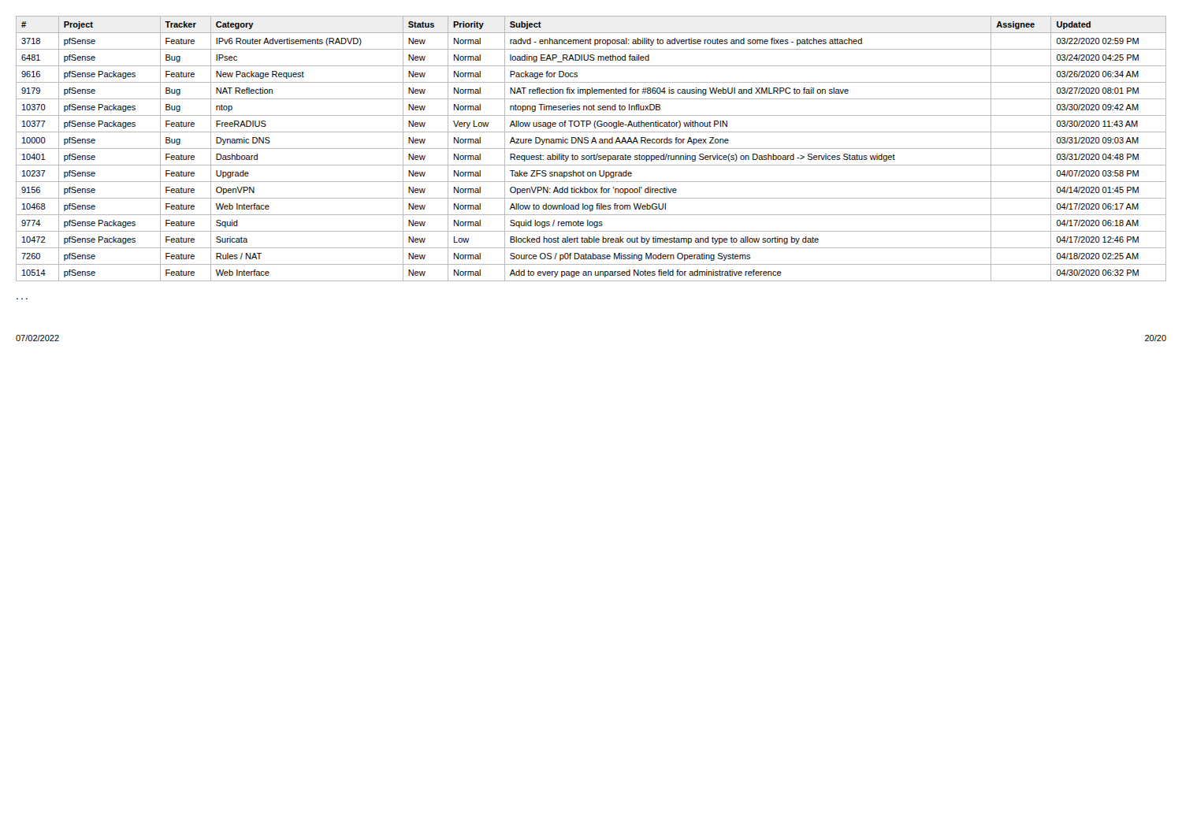| # | Project | Tracker | Category | Status | Priority | Subject | Assignee | Updated |
| --- | --- | --- | --- | --- | --- | --- | --- | --- |
| 3718 | pfSense | Feature | IPv6 Router Advertisements (RADVD) | New | Normal | radvd - enhancement proposal: ability to advertise routes and some fixes - patches attached | | 03/22/2020 02:59 PM |
| 6481 | pfSense | Bug | IPsec | New | Normal | loading EAP_RADIUS method failed | | 03/24/2020 04:25 PM |
| 9616 | pfSense Packages | Feature | New Package Request | New | Normal | Package for Docs | | 03/26/2020 06:34 AM |
| 9179 | pfSense | Bug | NAT Reflection | New | Normal | NAT reflection fix implemented for #8604 is causing WebUI and XMLRPC to fail on slave | | 03/27/2020 08:01 PM |
| 10370 | pfSense Packages | Bug | ntop | New | Normal | ntopng Timeseries not send to InfluxDB | | 03/30/2020 09:42 AM |
| 10377 | pfSense Packages | Feature | FreeRADIUS | New | Very Low | Allow usage of TOTP (Google-Authenticator) without PIN | | 03/30/2020 11:43 AM |
| 10000 | pfSense | Bug | Dynamic DNS | New | Normal | Azure Dynamic DNS A and AAAA Records for Apex Zone | | 03/31/2020 09:03 AM |
| 10401 | pfSense | Feature | Dashboard | New | Normal | Request: ability to sort/separate stopped/running Service(s) on Dashboard -> Services Status widget | | 03/31/2020 04:48 PM |
| 10237 | pfSense | Feature | Upgrade | New | Normal | Take ZFS snapshot on Upgrade | | 04/07/2020 03:58 PM |
| 9156 | pfSense | Feature | OpenVPN | New | Normal | OpenVPN: Add tickbox for 'nopool' directive | | 04/14/2020 01:45 PM |
| 10468 | pfSense | Feature | Web Interface | New | Normal | Allow to download log files from WebGUI | | 04/17/2020 06:17 AM |
| 9774 | pfSense Packages | Feature | Squid | New | Normal | Squid logs / remote logs | | 04/17/2020 06:18 AM |
| 10472 | pfSense Packages | Feature | Suricata | New | Low | Blocked host alert table break out by timestamp and type to allow sorting by date | | 04/17/2020 12:46 PM |
| 7260 | pfSense | Feature | Rules / NAT | New | Normal | Source OS / p0f Database Missing Modern Operating Systems | | 04/18/2020 02:25 AM |
| 10514 | pfSense | Feature | Web Interface | New | Normal | Add to every page an unparsed Notes field for administrative reference | | 04/30/2020 06:32 PM |
...
07/02/2022 20/20